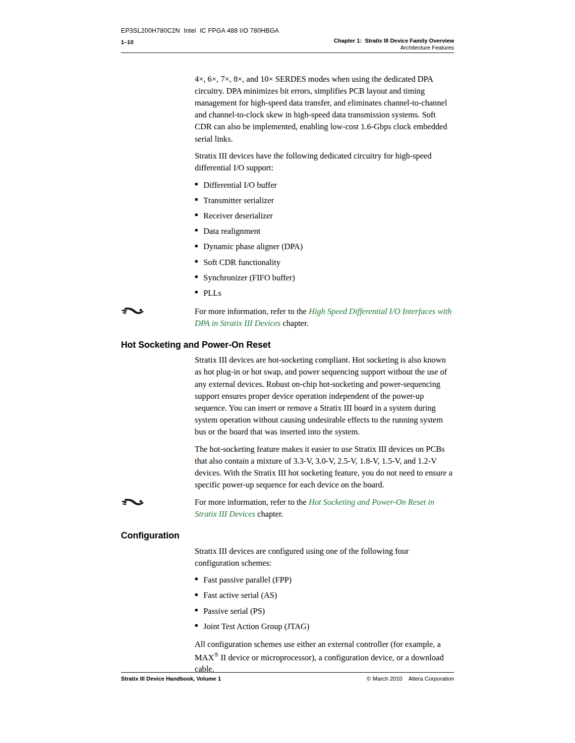EP3SL200H780C2N Intel IC FPGA 488 I/O 780HBGA
1–10
Chapter 1: Stratix III Device Family Overview
Architecture Features
4×, 6×, 7×, 8×, and 10× SERDES modes when using the dedicated DPA circuitry. DPA minimizes bit errors, simplifies PCB layout and timing management for high-speed data transfer, and eliminates channel-to-channel and channel-to-clock skew in high-speed data transmission systems. Soft CDR can also be implemented, enabling low-cost 1.6-Gbps clock embedded serial links.
Stratix III devices have the following dedicated circuitry for high-speed differential I/O support:
Differential I/O buffer
Transmitter serializer
Receiver deserializer
Data realignment
Dynamic phase aligner (DPA)
Soft CDR functionality
Synchronizer (FIFO buffer)
PLLs
For more information, refer to the High Speed Differential I/O Interfaces with DPA in Stratix III Devices chapter.
Hot Socketing and Power-On Reset
Stratix III devices are hot-socketing compliant. Hot socketing is also known as hot plug-in or hot swap, and power sequencing support without the use of any external devices. Robust on-chip hot-socketing and power-sequencing support ensures proper device operation independent of the power-up sequence. You can insert or remove a Stratix III board in a system during system operation without causing undesirable effects to the running system bus or the board that was inserted into the system.
The hot-socketing feature makes it easier to use Stratix III devices on PCBs that also contain a mixture of 3.3-V, 3.0-V, 2.5-V, 1.8-V, 1.5-V, and 1.2-V devices. With the Stratix III hot socketing feature, you do not need to ensure a specific power-up sequence for each device on the board.
For more information, refer to the Hot Socketing and Power-On Reset in Stratix III Devices chapter.
Configuration
Stratix III devices are configured using one of the following four configuration schemes:
Fast passive parallel (FPP)
Fast active serial (AS)
Passive serial (PS)
Joint Test Action Group (JTAG)
All configuration schemes use either an external controller (for example, a MAX® II device or microprocessor), a configuration device, or a download cable.
Stratix III Device Handbook, Volume 1
©March 2010 Altera Corporation